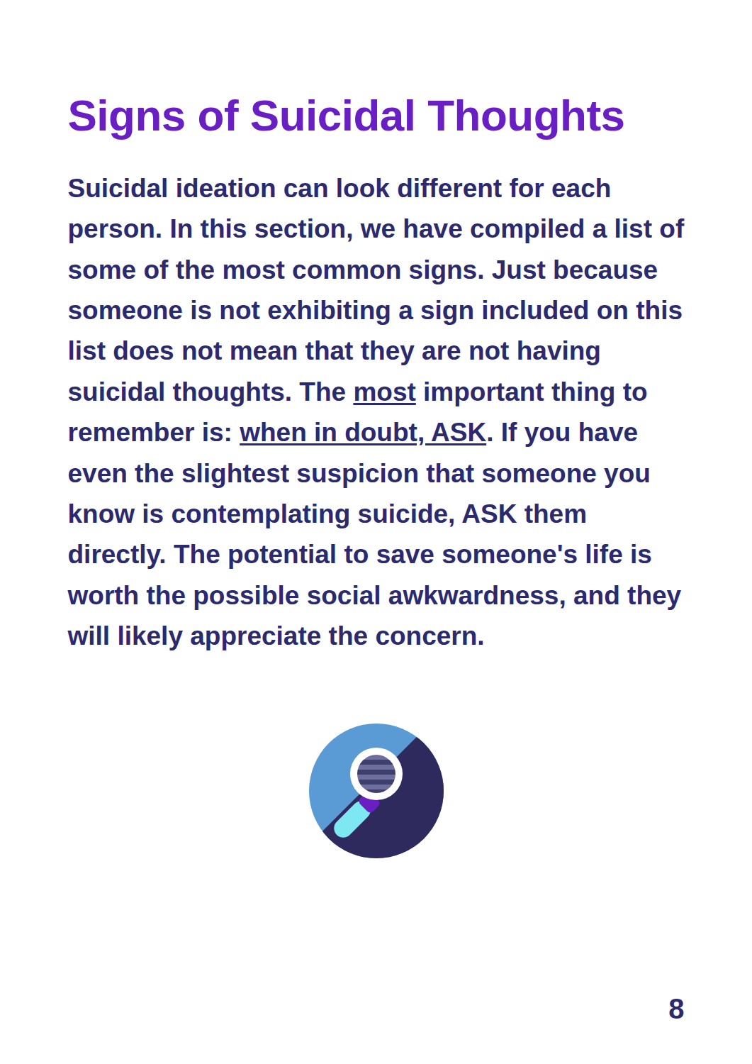Signs of Suicidal Thoughts
Suicidal ideation can look different for each person. In this section, we have compiled a list of some of the most common signs. Just because someone is not exhibiting a sign included on this list does not mean that they are not having suicidal thoughts. The most important thing to remember is: when in doubt, ASK. If you have even the slightest suspicion that someone you know is contemplating suicide, ASK them directly. The potential to save someone's life is worth the possible social awkwardness, and they will likely appreciate the concern.
8